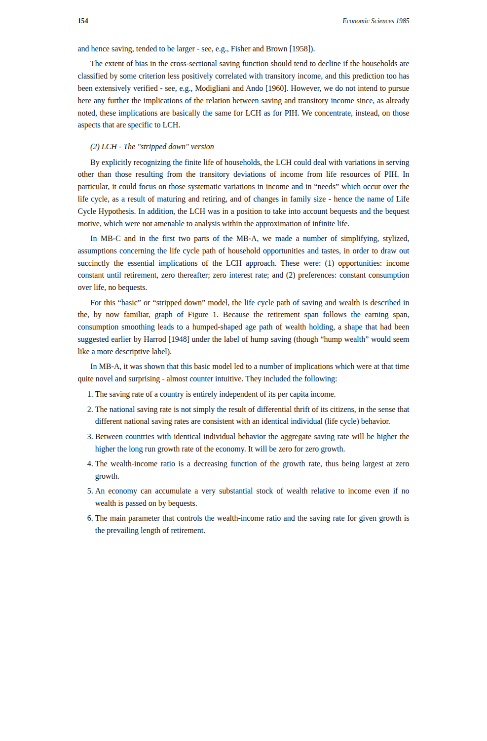154 Economic Sciences 1985
and hence saving, tended to be larger - see, e.g., Fisher and Brown [1958]).
The extent of bias in the cross-sectional saving function should tend to decline if the households are classified by some criterion less positively correlated with transitory income, and this prediction too has been extensively verified - see, e.g., Modigliani and Ando [1960]. However, we do not intend to pursue here any further the implications of the relation between saving and transitory income since, as already noted, these implications are basically the same for LCH as for PIH. We concentrate, instead, on those aspects that are specific to LCH.
(2) LCH - The "stripped down" version
By explicitly recognizing the finite life of households, the LCH could deal with variations in serving other than those resulting from the transitory deviations of income from life resources of PIH. In particular, it could focus on those systematic variations in income and in “needs” which occur over the life cycle, as a result of maturing and retiring, and of changes in family size - hence the name of Life Cycle Hypothesis. In addition, the LCH was in a position to take into account bequests and the bequest motive, which were not amenable to analysis within the approximation of infinite life.
In MB-C and in the first two parts of the MB-A, we made a number of simplifying, stylized, assumptions concerning the life cycle path of household opportunities and tastes, in order to draw out succinctly the essential implications of the LCH approach. These were: (1) opportunities: income constant until retirement, zero thereafter; zero interest rate; and (2) preferences: constant consumption over life, no bequests.
For this “basic” or “stripped down” model, the life cycle path of saving and wealth is described in the, by now familiar, graph of Figure 1. Because the retirement span follows the earning span, consumption smoothing leads to a humped-shaped age path of wealth holding, a shape that had been suggested earlier by Harrod [1948] under the label of hump saving (though “hump wealth” would seem like a more descriptive label).
In MB-A, it was shown that this basic model led to a number of implications which were at that time quite novel and surprising - almost counter intuitive. They included the following:
The saving rate of a country is entirely independent of its per capita income.
The national saving rate is not simply the result of differential thrift of its citizens, in the sense that different national saving rates are consistent with an identical individual (life cycle) behavior.
Between countries with identical individual behavior the aggregate saving rate will be higher the higher the long run growth rate of the economy. It will be zero for zero growth.
The wealth-income ratio is a decreasing function of the growth rate, thus being largest at zero growth.
An economy can accumulate a very substantial stock of wealth relative to income even if no wealth is passed on by bequests.
The main parameter that controls the wealth-income ratio and the saving rate for given growth is the prevailing length of retirement.